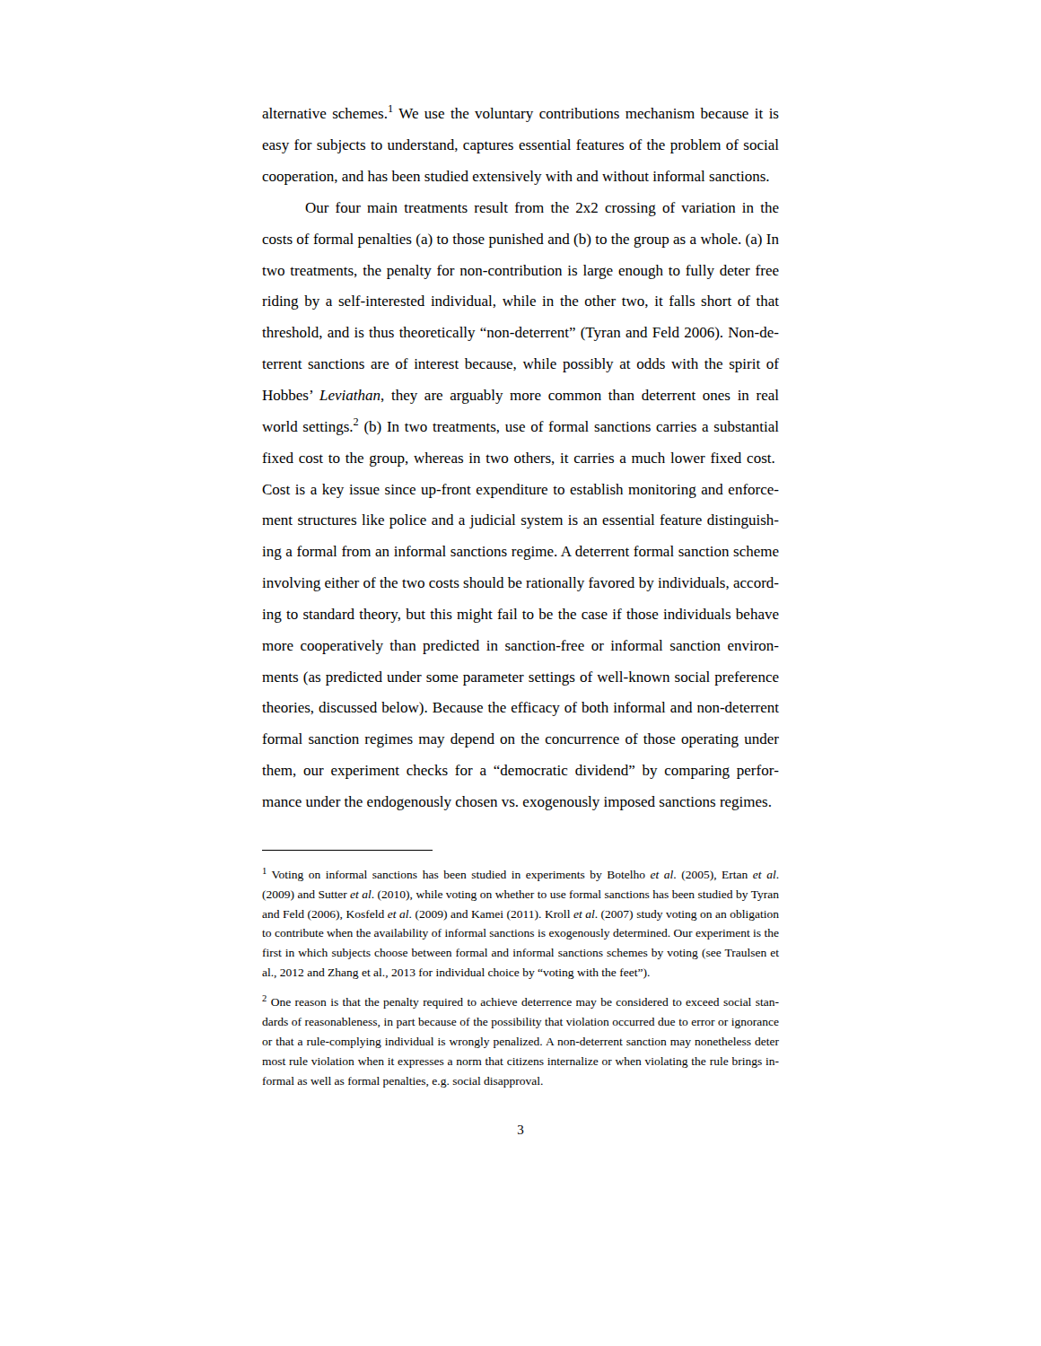alternative schemes.1 We use the voluntary contributions mechanism because it is easy for subjects to understand, captures essential features of the problem of social cooperation, and has been studied extensively with and without informal sanctions.
Our four main treatments result from the 2x2 crossing of variation in the costs of formal penalties (a) to those punished and (b) to the group as a whole. (a) In two treatments, the penalty for non-contribution is large enough to fully deter free riding by a self-interested individual, while in the other two, it falls short of that threshold, and is thus theoretically “non-deterrent” (Tyran and Feld 2006). Non-deterrent sanctions are of interest because, while possibly at odds with the spirit of Hobbes’ Leviathan, they are arguably more common than deterrent ones in real world settings.2 (b) In two treatments, use of formal sanctions carries a substantial fixed cost to the group, whereas in two others, it carries a much lower fixed cost. Cost is a key issue since up-front expenditure to establish monitoring and enforcement structures like police and a judicial system is an essential feature distinguishing a formal from an informal sanctions regime. A deterrent formal sanction scheme involving either of the two costs should be rationally favored by individuals, according to standard theory, but this might fail to be the case if those individuals behave more cooperatively than predicted in sanction-free or informal sanction environments (as predicted under some parameter settings of well-known social preference theories, discussed below). Because the efficacy of both informal and non-deterrent formal sanction regimes may depend on the concurrence of those operating under them, our experiment checks for a “democratic dividend” by comparing performance under the endogenously chosen vs. exogenously imposed sanctions regimes.
1 Voting on informal sanctions has been studied in experiments by Botelho et al. (2005), Ertan et al. (2009) and Sutter et al. (2010), while voting on whether to use formal sanctions has been studied by Tyran and Feld (2006), Kosfeld et al. (2009) and Kamei (2011). Kroll et al. (2007) study voting on an obligation to contribute when the availability of informal sanctions is exogenously determined. Our experiment is the first in which subjects choose between formal and informal sanctions schemes by voting (see Traulsen et al., 2012 and Zhang et al., 2013 for individual choice by “voting with the feet”).
2 One reason is that the penalty required to achieve deterrence may be considered to exceed social standards of reasonableness, in part because of the possibility that violation occurred due to error or ignorance or that a rule-complying individual is wrongly penalized. A non-deterrent sanction may nonetheless deter most rule violation when it expresses a norm that citizens internalize or when violating the rule brings informal as well as formal penalties, e.g. social disapproval.
3